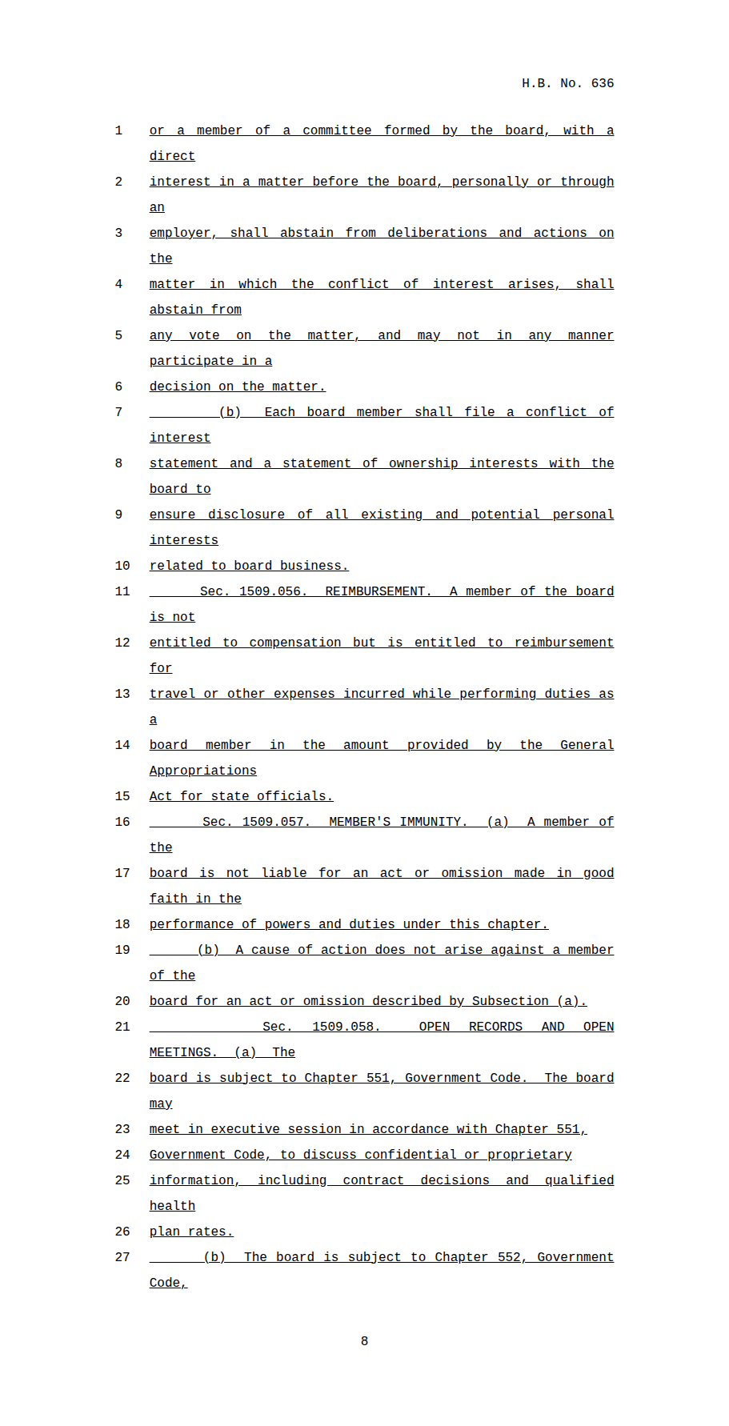H.B. No. 636
| 1 | or a member of a committee formed by the board, with a direct |
| 2 | interest in a matter before the board, personally or through an |
| 3 | employer, shall abstain from deliberations and actions on the |
| 4 | matter in which the conflict of interest arises, shall abstain from |
| 5 | any vote on the matter, and may not in any manner participate in a |
| 6 | decision on the matter. |
| 7 | (b) Each board member shall file a conflict of interest |
| 8 | statement and a statement of ownership interests with the board to |
| 9 | ensure disclosure of all existing and potential personal interests |
| 10 | related to board business. |
| 11 | Sec. 1509.056. REIMBURSEMENT. A member of the board is not |
| 12 | entitled to compensation but is entitled to reimbursement for |
| 13 | travel or other expenses incurred while performing duties as a |
| 14 | board member in the amount provided by the General Appropriations |
| 15 | Act for state officials. |
| 16 | Sec. 1509.057. MEMBER'S IMMUNITY. (a) A member of the |
| 17 | board is not liable for an act or omission made in good faith in the |
| 18 | performance of powers and duties under this chapter. |
| 19 | (b) A cause of action does not arise against a member of the |
| 20 | board for an act or omission described by Subsection (a). |
| 21 | Sec. 1509.058. OPEN RECORDS AND OPEN MEETINGS. (a) The |
| 22 | board is subject to Chapter 551, Government Code. The board may |
| 23 | meet in executive session in accordance with Chapter 551, |
| 24 | Government Code, to discuss confidential or proprietary |
| 25 | information, including contract decisions and qualified health |
| 26 | plan rates. |
| 27 | (b) The board is subject to Chapter 552, Government Code, |
8